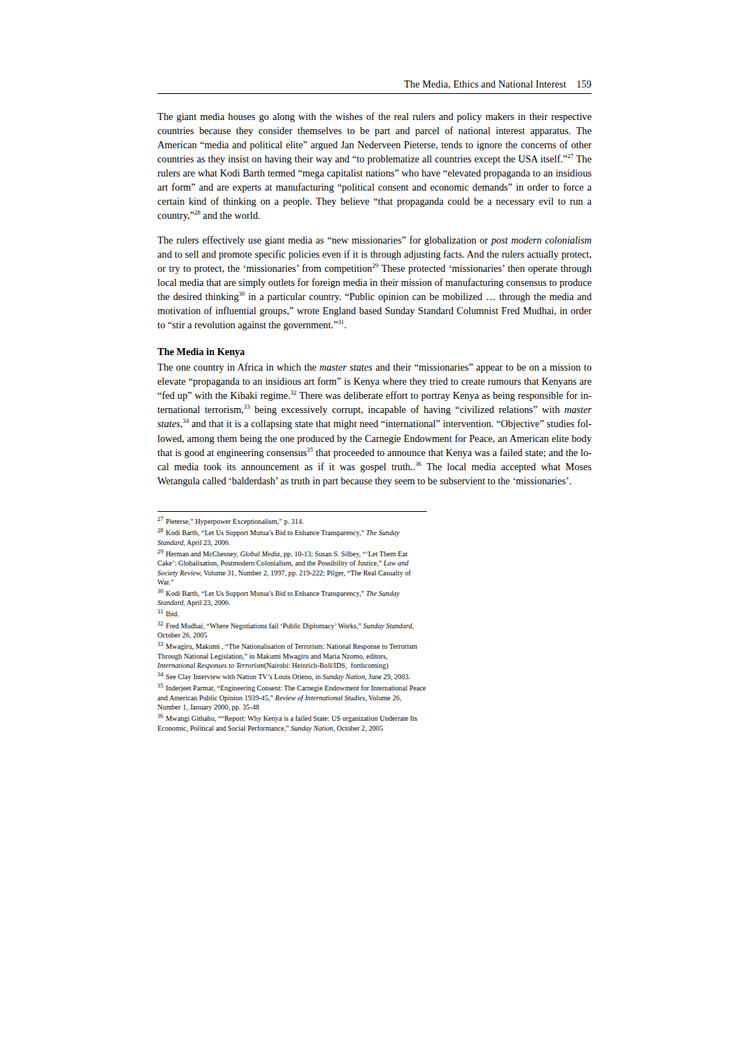The Media, Ethics and National Interest 159
The giant media houses go along with the wishes of the real rulers and policy makers in their respective countries because they consider themselves to be part and parcel of national interest apparatus. The American “media and political elite” argued Jan Nederveen Pieterse, tends to ignore the concerns of other countries as they insist on having their way and “to problematize all countries except the USA itself.”27 The rulers are what Kodi Barth termed “mega capitalist nations” who have “elevated propaganda to an insidious art form” and are experts at manufacturing “political consent and economic demands” in order to force a certain kind of thinking on a people. They believe “that propaganda could be a necessary evil to run a country,”28 and the world.
The rulers effectively use giant media as “new missionaries” for globalization or post modern colonialism and to sell and promote specific policies even if it is through adjusting facts. And the rulers actually protect, or try to protect, the ‘missionaries’ from competition29 These protected ‘missionaries’ then operate through local media that are simply outlets for foreign media in their mission of manufacturing consensus to produce the desired thinking30 in a particular country. “Public opinion can be mobilized … through the media and motivation of influential groups,” wrote England based Sunday Standard Columnist Fred Mudhai, in order to “stir a revolution against the government.”31.
The Media in Kenya
The one country in Africa in which the master states and their “missionaries” appear to be on a mission to elevate “propaganda to an insidious art form” is Kenya where they tried to create rumours that Kenyans are “fed up” with the Kibaki regime.32 There was deliberate effort to portray Kenya as being responsible for international terrorism,33 being excessively corrupt, incapable of having “civilized relations” with master states,34 and that it is a collapsing state that might need “international” intervention. “Objective” studies followed, among them being the one produced by the Carnegie Endowment for Peace, an American elite body that is good at engineering consensus35 that proceeded to announce that Kenya was a failed state; and the local media took its announcement as if it was gospel truth..36 The local media accepted what Moses Wetangula called ‘balderdash’ as truth in part because they seem to be subservient to the ‘missionaries’.
Pieterse,” Hyperpower Exceptionalism,” p. 314.
Kodi Barth, “Let Us Support Mutua’s Bid to Enhance Transparency,” The Sunday Standard, April 23, 2006.
Herman and McChesney, Global Media, pp. 10-13; Susan S. Silbey, “‘Let Them Eat Cake’: Globalisation, Postmodern Colonialism, and the Possibility of Justice,” Law and Society Review, Volume 31, Number 2, 1997, pp. 219-222; Pilger, “The Real Casualty of War.”
Kodi Barth, “Let Us Support Mutua’s Bid to Enhance Transparency,” The Sunday Standard, April 23, 2006.
Ibid.
Fred Mudhai, “Where Negotiations fail ‘Public Diplomacy’ Works,” Sunday Standard, October 26, 2005
Mwagiru, Makumi , “The Nationalisation of Terrorism: National Response to Terrorism Through National Legislation,” in Makumi Mwagiru and Maria Nzomo, editors, International Responses to Terrorism(Nairobi: Heinrich-Boll/IDS, forthcoming)
See Clay Interview with Nation TV’s Louis Otieno, in Sunday Nation, June 29, 2003.
Inderjeet Parmar, “Engineering Consent: The Carnegie Endowment for International Peace and American Public Opinion 1939-45,” Review of International Studies, Volume 26, Number 1, January 2000, pp. 35-48
Mwangi Githahu, ““Report: Why Kenya is a failed State: US organization Underrate Its Economic, Political and Social Performance,” Sunday Nation, October 2, 2005